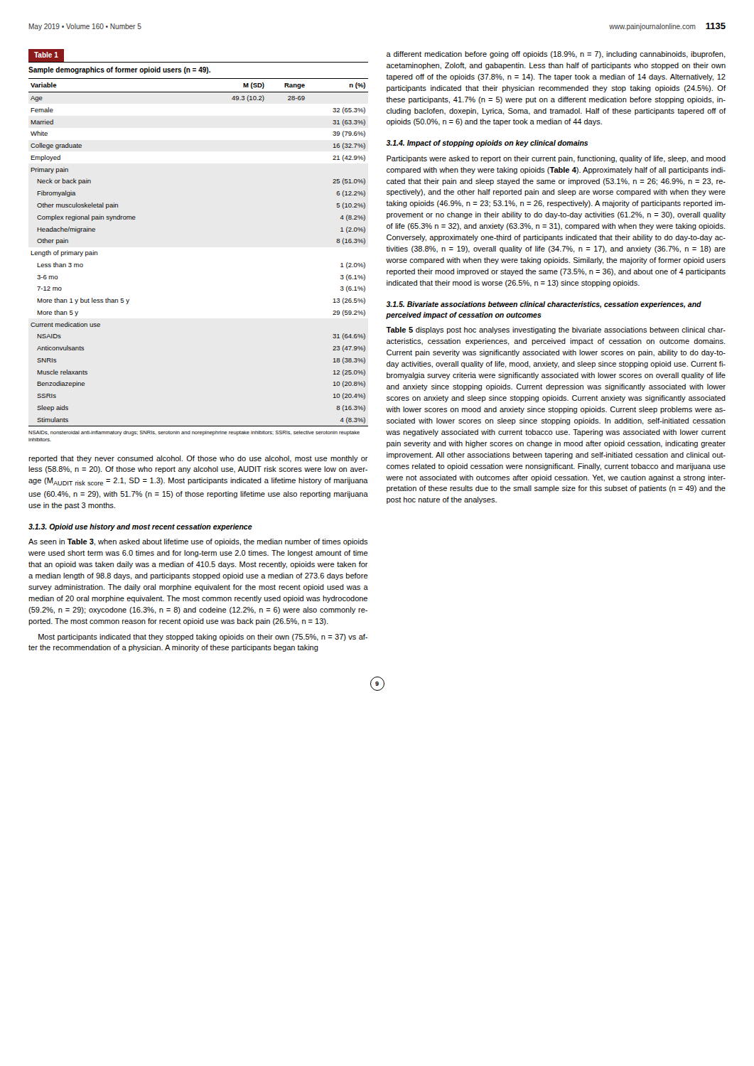May 2019 • Volume 160 • Number 5
www.painjournalonline.com 1135
Table 1
Sample demographics of former opioid users (n = 49).
| Variable | M (SD) | Range | n (%) |
| --- | --- | --- | --- |
| Age | 49.3 (10.2) | 28-69 | |
| Female | | | 32 (65.3%) |
| Married | | | 31 (63.3%) |
| White | | | 39 (79.6%) |
| College graduate | | | 16 (32.7%) |
| Employed | | | 21 (42.9%) |
| Primary pain | | | |
| Neck or back pain | | | 25 (51.0%) |
| Fibromyalgia | | | 6 (12.2%) |
| Other musculoskeletal pain | | | 5 (10.2%) |
| Complex regional pain syndrome | | | 4 (8.2%) |
| Headache/migraine | | | 1 (2.0%) |
| Other pain | | | 8 (16.3%) |
| Length of primary pain | | | |
| Less than 3 mo | | | 1 (2.0%) |
| 3-6 mo | | | 3 (6.1%) |
| 7-12 mo | | | 3 (6.1%) |
| More than 1 y but less than 5 y | | | 13 (26.5%) |
| More than 5 y | | | 29 (59.2%) |
| Current medication use | | | |
| NSAIDs | | | 31 (64.6%) |
| Anticonvulsants | | | 23 (47.9%) |
| SNRIs | | | 18 (38.3%) |
| Muscle relaxants | | | 12 (25.0%) |
| Benzodiazepine | | | 10 (20.8%) |
| SSRIs | | | 10 (20.4%) |
| Sleep aids | | | 8 (16.3%) |
| Stimulants | | | 4 (8.3%) |
NSAIDs, nonsteroidal anti-inflammatory drugs; SNRIs, serotonin and norepinephrine reuptake inhibitors; SSRIs, selective serotonin reuptake inhibitors.
reported that they never consumed alcohol. Of those who do use alcohol, most use monthly or less (58.8%, n = 20). Of those who report any alcohol use, AUDIT risk scores were low on average (MAUDIT risk score = 2.1, SD = 1.3). Most participants indicated a lifetime history of marijuana use (60.4%, n = 29), with 51.7% (n = 15) of those reporting lifetime use also reporting marijuana use in the past 3 months.
3.1.3. Opioid use history and most recent cessation experience
As seen in Table 3, when asked about lifetime use of opioids, the median number of times opioids were used short term was 6.0 times and for long-term use 2.0 times. The longest amount of time that an opioid was taken daily was a median of 410.5 days. Most recently, opioids were taken for a median length of 98.8 days, and participants stopped opioid use a median of 273.6 days before survey administration. The daily oral morphine equivalent for the most recent opioid used was a median of 20 oral morphine equivalent. The most common recently used opioid was hydrocodone (59.2%, n = 29); oxycodone (16.3%, n = 8) and codeine (12.2%, n = 6) were also commonly reported. The most common reason for recent opioid use was back pain (26.5%, n = 13).
Most participants indicated that they stopped taking opioids on their own (75.5%, n = 37) vs after the recommendation of a physician. A minority of these participants began taking
a different medication before going off opioids (18.9%, n = 7), including cannabinoids, ibuprofen, acetaminophen, Zoloft, and gabapentin. Less than half of participants who stopped on their own tapered off of the opioids (37.8%, n = 14). The taper took a median of 14 days. Alternatively, 12 participants indicated that their physician recommended they stop taking opioids (24.5%). Of these participants, 41.7% (n = 5) were put on a different medication before stopping opioids, including baclofen, doxepin, Lyrica, Soma, and tramadol. Half of these participants tapered off of opioids (50.0%, n = 6) and the taper took a median of 44 days.
3.1.4. Impact of stopping opioids on key clinical domains
Participants were asked to report on their current pain, functioning, quality of life, sleep, and mood compared with when they were taking opioids (Table 4). Approximately half of all participants indicated that their pain and sleep stayed the same or improved (53.1%, n = 26; 46.9%, n = 23, respectively), and the other half reported pain and sleep are worse compared with when they were taking opioids (46.9%, n = 23; 53.1%, n = 26, respectively). A majority of participants reported improvement or no change in their ability to do day-to-day activities (61.2%, n = 30), overall quality of life (65.3% n = 32), and anxiety (63.3%, n = 31), compared with when they were taking opioids. Conversely, approximately one-third of participants indicated that their ability to do day-to-day activities (38.8%, n = 19), overall quality of life (34.7%, n = 17), and anxiety (36.7%, n = 18) are worse compared with when they were taking opioids. Similarly, the majority of former opioid users reported their mood improved or stayed the same (73.5%, n = 36), and about one of 4 participants indicated that their mood is worse (26.5%, n = 13) since stopping opioids.
3.1.5. Bivariate associations between clinical characteristics, cessation experiences, and perceived impact of cessation on outcomes
Table 5 displays post hoc analyses investigating the bivariate associations between clinical characteristics, cessation experiences, and perceived impact of cessation on outcome domains. Current pain severity was significantly associated with lower scores on pain, ability to do day-to-day activities, overall quality of life, mood, anxiety, and sleep since stopping opioid use. Current fibromyalgia survey criteria were significantly associated with lower scores on overall quality of life and anxiety since stopping opioids. Current depression was significantly associated with lower scores on anxiety and sleep since stopping opioids. Current anxiety was significantly associated with lower scores on mood and anxiety since stopping opioids. Current sleep problems were associated with lower scores on sleep since stopping opioids. In addition, self-initiated cessation was negatively associated with current tobacco use. Tapering was associated with lower current pain severity and with higher scores on change in mood after opioid cessation, indicating greater improvement. All other associations between tapering and self-initiated cessation and clinical outcomes related to opioid cessation were nonsignificant. Finally, current tobacco and marijuana use were not associated with outcomes after opioid cessation. Yet, we caution against a strong interpretation of these results due to the small sample size for this subset of patients (n = 49) and the post hoc nature of the analyses.
9